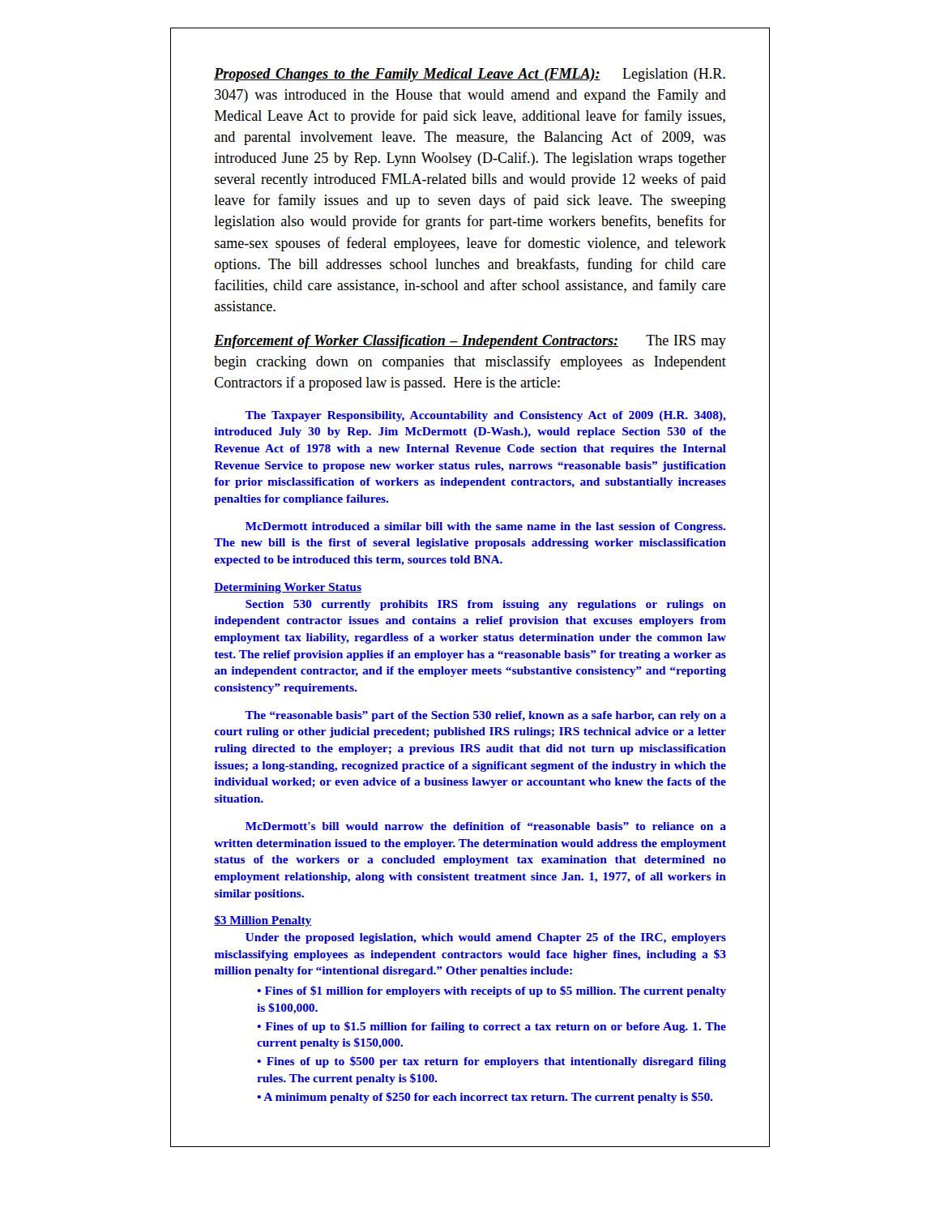Proposed Changes to the Family Medical Leave Act (FMLA): Legislation (H.R. 3047) was introduced in the House that would amend and expand the Family and Medical Leave Act to provide for paid sick leave, additional leave for family issues, and parental involvement leave. The measure, the Balancing Act of 2009, was introduced June 25 by Rep. Lynn Woolsey (D-Calif.). The legislation wraps together several recently introduced FMLA-related bills and would provide 12 weeks of paid leave for family issues and up to seven days of paid sick leave. The sweeping legislation also would provide for grants for part-time workers benefits, benefits for same-sex spouses of federal employees, leave for domestic violence, and telework options. The bill addresses school lunches and breakfasts, funding for child care facilities, child care assistance, in-school and after school assistance, and family care assistance.
Enforcement of Worker Classification – Independent Contractors: The IRS may begin cracking down on companies that misclassify employees as Independent Contractors if a proposed law is passed. Here is the article:
The Taxpayer Responsibility, Accountability and Consistency Act of 2009 (H.R. 3408), introduced July 30 by Rep. Jim McDermott (D-Wash.), would replace Section 530 of the Revenue Act of 1978 with a new Internal Revenue Code section that requires the Internal Revenue Service to propose new worker status rules, narrows “reasonable basis” justification for prior misclassification of workers as independent contractors, and substantially increases penalties for compliance failures.
McDermott introduced a similar bill with the same name in the last session of Congress. The new bill is the first of several legislative proposals addressing worker misclassification expected to be introduced this term, sources told BNA.
Determining Worker Status
Section 530 currently prohibits IRS from issuing any regulations or rulings on independent contractor issues and contains a relief provision that excuses employers from employment tax liability, regardless of a worker status determination under the common law test. The relief provision applies if an employer has a “reasonable basis” for treating a worker as an independent contractor, and if the employer meets “substantive consistency” and “reporting consistency” requirements.
The “reasonable basis” part of the Section 530 relief, known as a safe harbor, can rely on a court ruling or other judicial precedent; published IRS rulings; IRS technical advice or a letter ruling directed to the employer; a previous IRS audit that did not turn up misclassification issues; a long-standing, recognized practice of a significant segment of the industry in which the individual worked; or even advice of a business lawyer or accountant who knew the facts of the situation.
McDermott's bill would narrow the definition of “reasonable basis” to reliance on a written determination issued to the employer. The determination would address the employment status of the workers or a concluded employment tax examination that determined no employment relationship, along with consistent treatment since Jan. 1, 1977, of all workers in similar positions.
$3 Million Penalty
Under the proposed legislation, which would amend Chapter 25 of the IRC, employers misclassifying employees as independent contractors would face higher fines, including a $3 million penalty for “intentional disregard.” Other penalties include:
• Fines of $1 million for employers with receipts of up to $5 million. The current penalty is $100,000.
• Fines of up to $1.5 million for failing to correct a tax return on or before Aug. 1. The current penalty is $150,000.
• Fines of up to $500 per tax return for employers that intentionally disregard filing rules. The current penalty is $100.
• A minimum penalty of $250 for each incorrect tax return. The current penalty is $50.